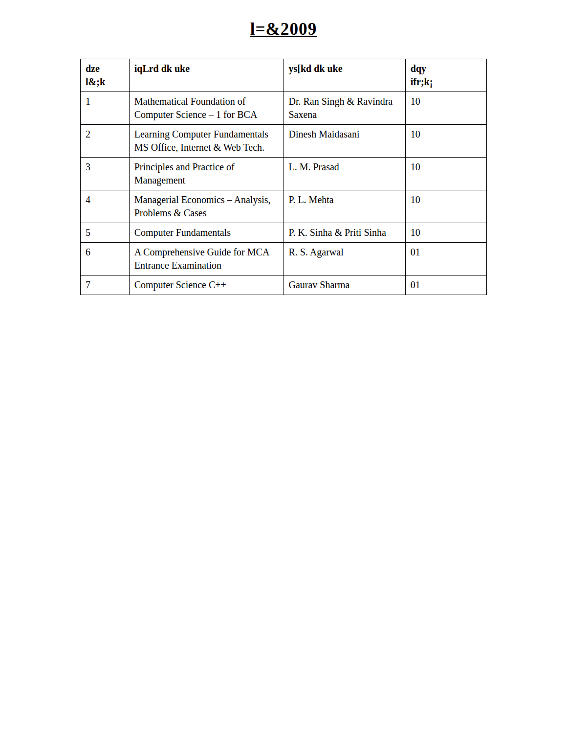l=&2009
| dze l&;k | iqLrd dk uke | ys[kd dk uke | dqy ifr;k¡ |
| --- | --- | --- | --- |
| 1 | Mathematical Foundation of Computer Science – 1 for BCA | Dr. Ran Singh & Ravindra Saxena | 10 |
| 2 | Learning Computer Fundamentals MS Office, Internet & Web Tech. | Dinesh Maidasani | 10 |
| 3 | Principles and Practice of Management | L. M. Prasad | 10 |
| 4 | Managerial Economics – Analysis, Problems & Cases | P. L. Mehta | 10 |
| 5 | Computer Fundamentals | P. K. Sinha & Priti Sinha | 10 |
| 6 | A Comprehensive Guide for MCA Entrance Examination | R. S. Agarwal | 01 |
| 7 | Computer Science C++ | Gaurav Sharma | 01 |